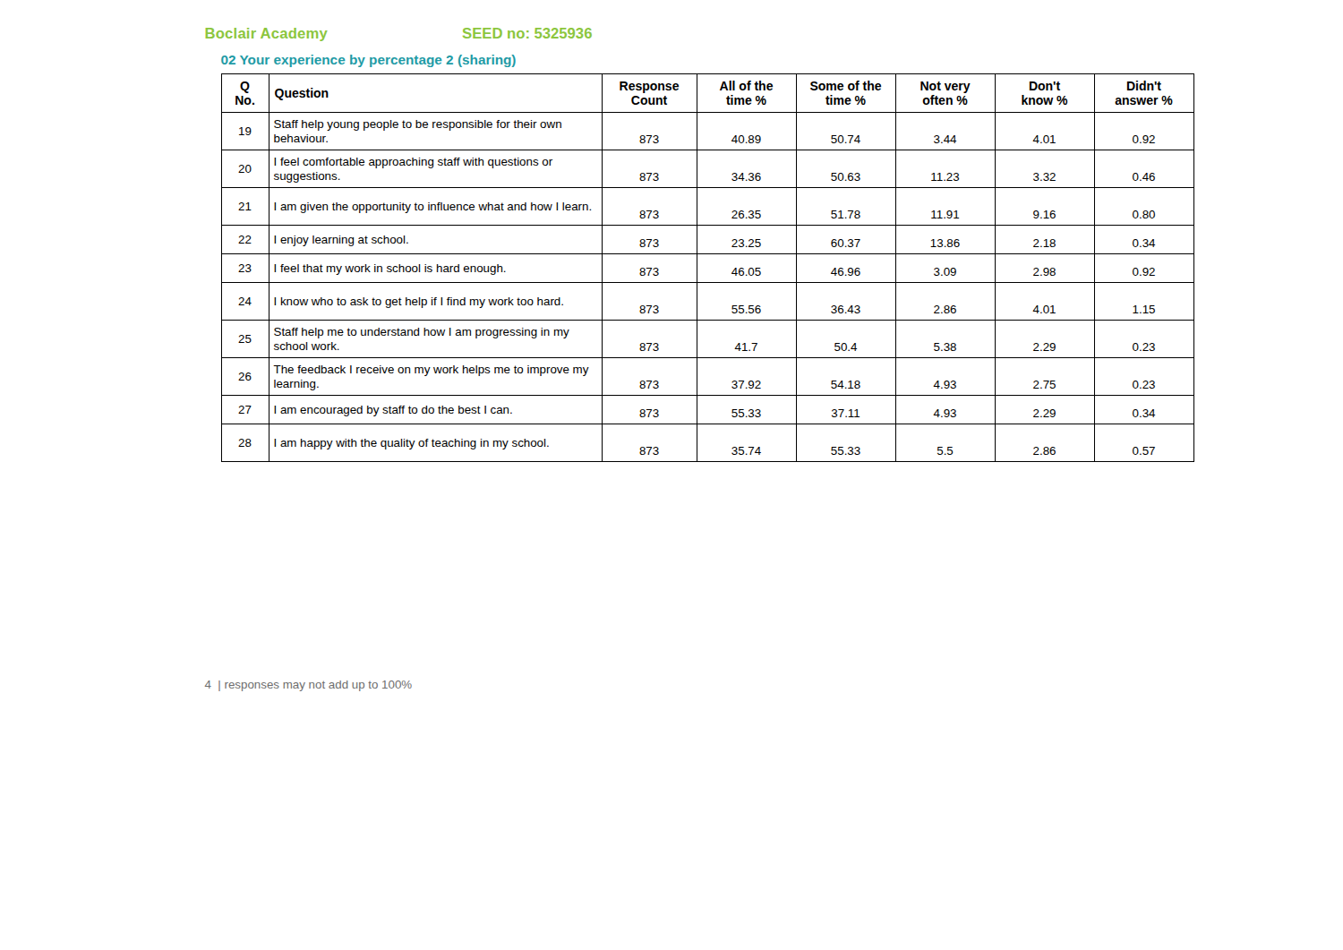Boclair Academy SEED no: 5325936
02 Your experience by percentage 2 (sharing)
| Q No. | Question | Response Count | All of the time % | Some of the time % | Not very often % | Don't know % | Didn't answer % |
| --- | --- | --- | --- | --- | --- | --- | --- |
| 19 | Staff help young people to be responsible for their own behaviour. | 873 | 40.89 | 50.74 | 3.44 | 4.01 | 0.92 |
| 20 | I feel comfortable approaching staff with questions or suggestions. | 873 | 34.36 | 50.63 | 11.23 | 3.32 | 0.46 |
| 21 | I am given the opportunity to influence what and how I learn. | 873 | 26.35 | 51.78 | 11.91 | 9.16 | 0.80 |
| 22 | I enjoy learning at school. | 873 | 23.25 | 60.37 | 13.86 | 2.18 | 0.34 |
| 23 | I feel that my work in school is hard enough. | 873 | 46.05 | 46.96 | 3.09 | 2.98 | 0.92 |
| 24 | I know who to ask to get help if I find my work too hard. | 873 | 55.56 | 36.43 | 2.86 | 4.01 | 1.15 |
| 25 | Staff help me to understand how I am progressing in my school work. | 873 | 41.7 | 50.4 | 5.38 | 2.29 | 0.23 |
| 26 | The feedback I receive on my work helps me to improve my learning. | 873 | 37.92 | 54.18 | 4.93 | 2.75 | 0.23 |
| 27 | I am encouraged by staff to do the best I can. | 873 | 55.33 | 37.11 | 4.93 | 2.29 | 0.34 |
| 28 | I am happy with the quality of teaching in my school. | 873 | 35.74 | 55.33 | 5.5 | 2.86 | 0.57 |
4 | responses may not add up to 100%